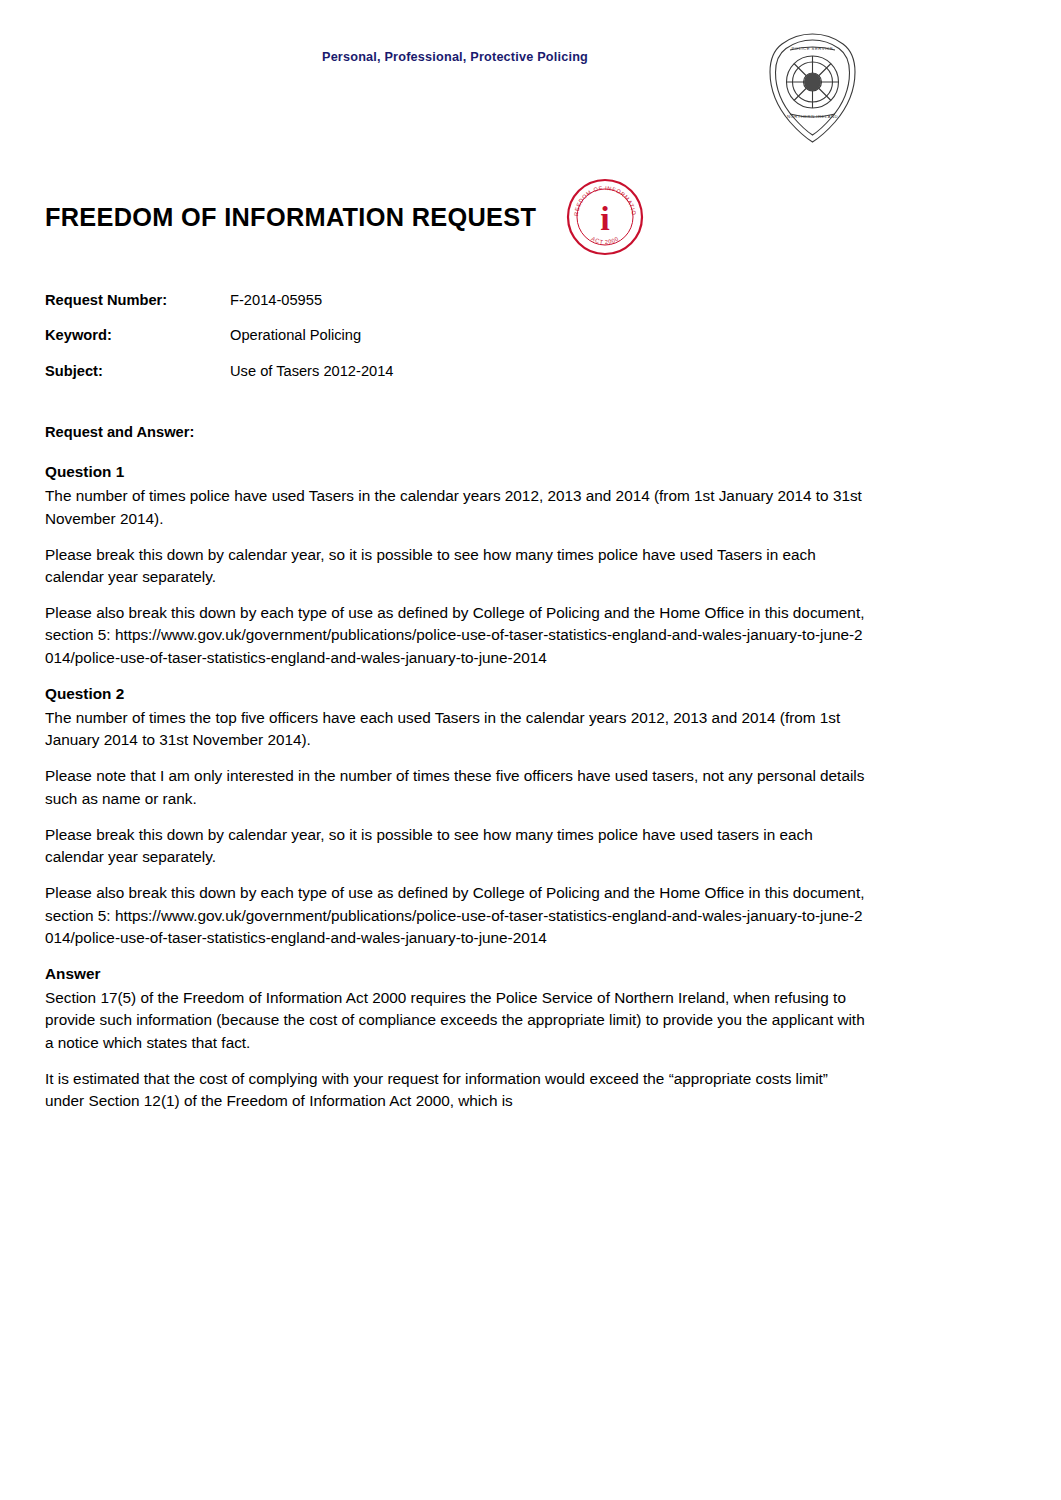Personal, Professional, Protective Policing
POLICE SERVICE NORTHERN IRELAND
FREEDOM OF INFORMATION REQUEST
i FREEDOM OF INFORMATION ACT 2000
| Request Number: | F-2014-05955 |
| Keyword: | Operational Policing |
| Subject: | Use of Tasers 2012-2014 |
Request and Answer:
Question 1
The number of times police have used Tasers in the calendar years 2012, 2013 and 2014 (from 1st January 2014 to 31st November 2014).
Please break this down by calendar year, so it is possible to see how many times police have used Tasers in each calendar year separately.
Please also break this down by each type of use as defined by College of Policing and the Home Office in this document, section 5: https://www.gov.uk/government/publications/police-use-of-taser-statistics-england-and-wales-january-to-june-2014/police-use-of-taser-statistics-england-and-wales-january-to-june-2014
Question 2
The number of times the top five officers have each used Tasers in the calendar years 2012, 2013 and 2014 (from 1st January 2014 to 31st November 2014).
Please note that I am only interested in the number of times these five officers have used tasers, not any personal details such as name or rank.
Please break this down by calendar year, so it is possible to see how many times police have used tasers in each calendar year separately.
Please also break this down by each type of use as defined by College of Policing and the Home Office in this document, section 5: https://www.gov.uk/government/publications/police-use-of-taser-statistics-england-and-wales-january-to-june-2014/police-use-of-taser-statistics-england-and-wales-january-to-june-2014
Answer
Section 17(5) of the Freedom of Information Act 2000 requires the Police Service of Northern Ireland, when refusing to provide such information (because the cost of compliance exceeds the appropriate limit) to provide you the applicant with a notice which states that fact.
It is estimated that the cost of complying with your request for information would exceed the “appropriate costs limit” under Section 12(1) of the Freedom of Information Act 2000, which is